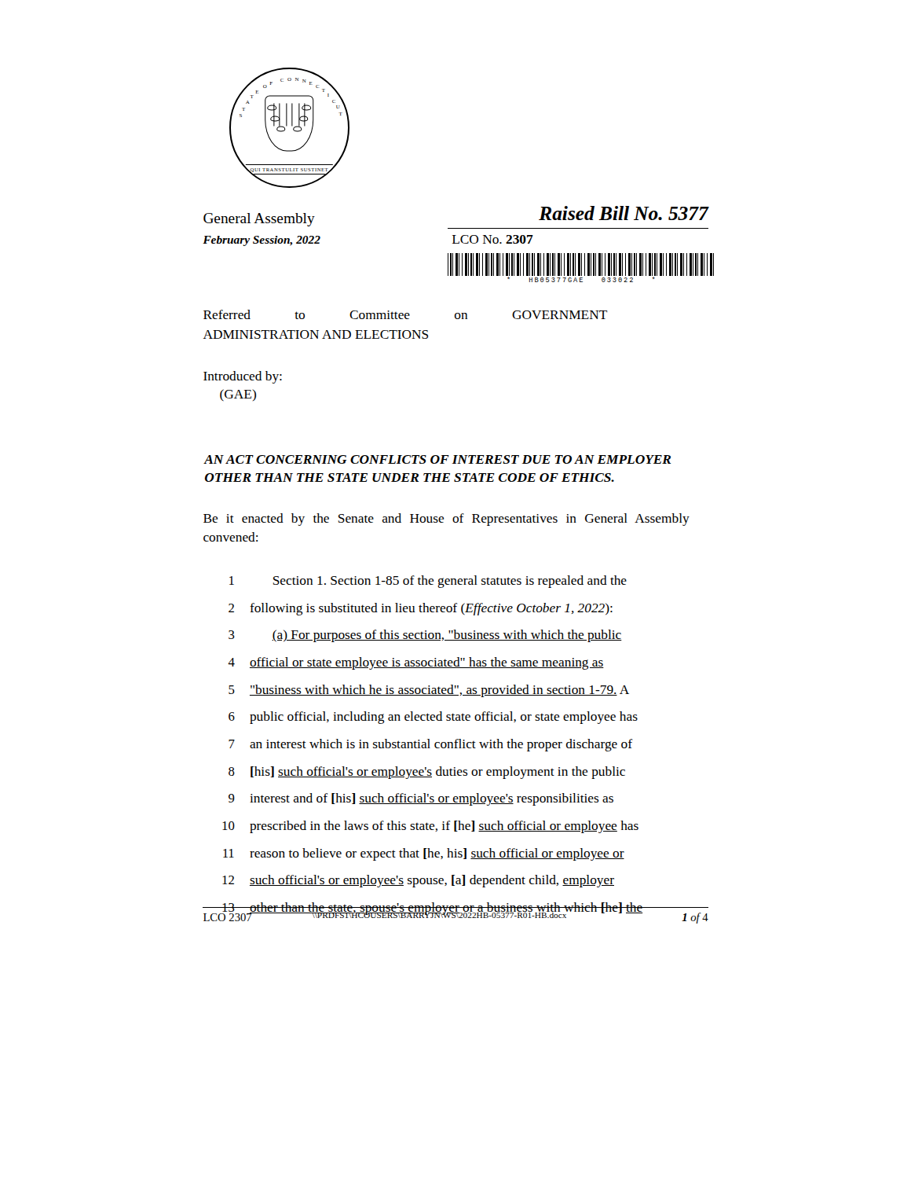S T A T E O F C O N N E C T I C U T
QUI TRANSTULIT SUSTINET
General Assembly
Raised Bill No. 5377
February Session, 2022
LCO No. 2307
* HB05377GAE 033022 *
Referred to Committee on GOVERNMENT
ADMINISTRATION AND ELECTIONS
Introduced by:
(GAE)
AN ACT CONCERNING CONFLICTS OF INTEREST DUE TO AN EMPLOYER OTHER THAN THE STATE UNDER THE STATE CODE OF ETHICS.
Be it enacted by the Senate and House of Representatives in General Assembly convened:
Section 1. Section 1-85 of the general statutes is repealed and the
following is substituted in lieu thereof (Effective October 1, 2022):
(a) For purposes of this section, "business with which the public
official or state employee is associated" has the same meaning as
"business with which he is associated", as provided in section 1-79. A
public official, including an elected state official, or state employee has
an interest which is in substantial conflict with the proper discharge of
[his] such official's or employee's duties or employment in the public
interest and of [his] such official's or employee's responsibilities as
prescribed in the laws of this state, if [he] such official or employee has
reason to believe or expect that [he, his] such official or employee or
such official's or employee's spouse, [a] dependent child, employer
other than the state, spouse's employer or a business with which [he] the
LCO 2307
\\PRDFS1\HCOUSERS\BARRYJN\WS\2022HB-05377-R01-HB.docx
1 of 4